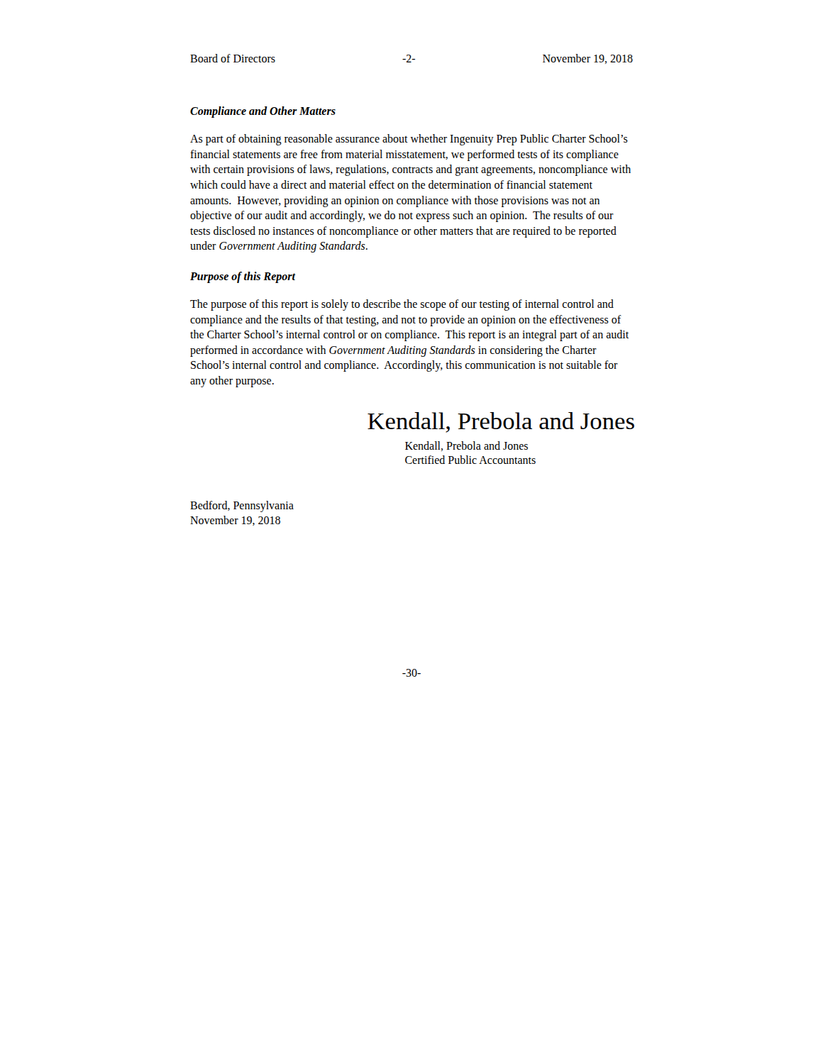Board of Directors
-2-
November 19, 2018
Compliance and Other Matters
As part of obtaining reasonable assurance about whether Ingenuity Prep Public Charter School’s financial statements are free from material misstatement, we performed tests of its compliance with certain provisions of laws, regulations, contracts and grant agreements, noncompliance with which could have a direct and material effect on the determination of financial statement amounts. However, providing an opinion on compliance with those provisions was not an objective of our audit and accordingly, we do not express such an opinion. The results of our tests disclosed no instances of noncompliance or other matters that are required to be reported under Government Auditing Standards.
Purpose of this Report
The purpose of this report is solely to describe the scope of our testing of internal control and compliance and the results of that testing, and not to provide an opinion on the effectiveness of the Charter School’s internal control or on compliance. This report is an integral part of an audit performed in accordance with Government Auditing Standards in considering the Charter School’s internal control and compliance. Accordingly, this communication is not suitable for any other purpose.
Kendall, Prebola and Jones
Kendall, Prebola and Jones
Certified Public Accountants
Bedford, Pennsylvania
November 19, 2018
-30-